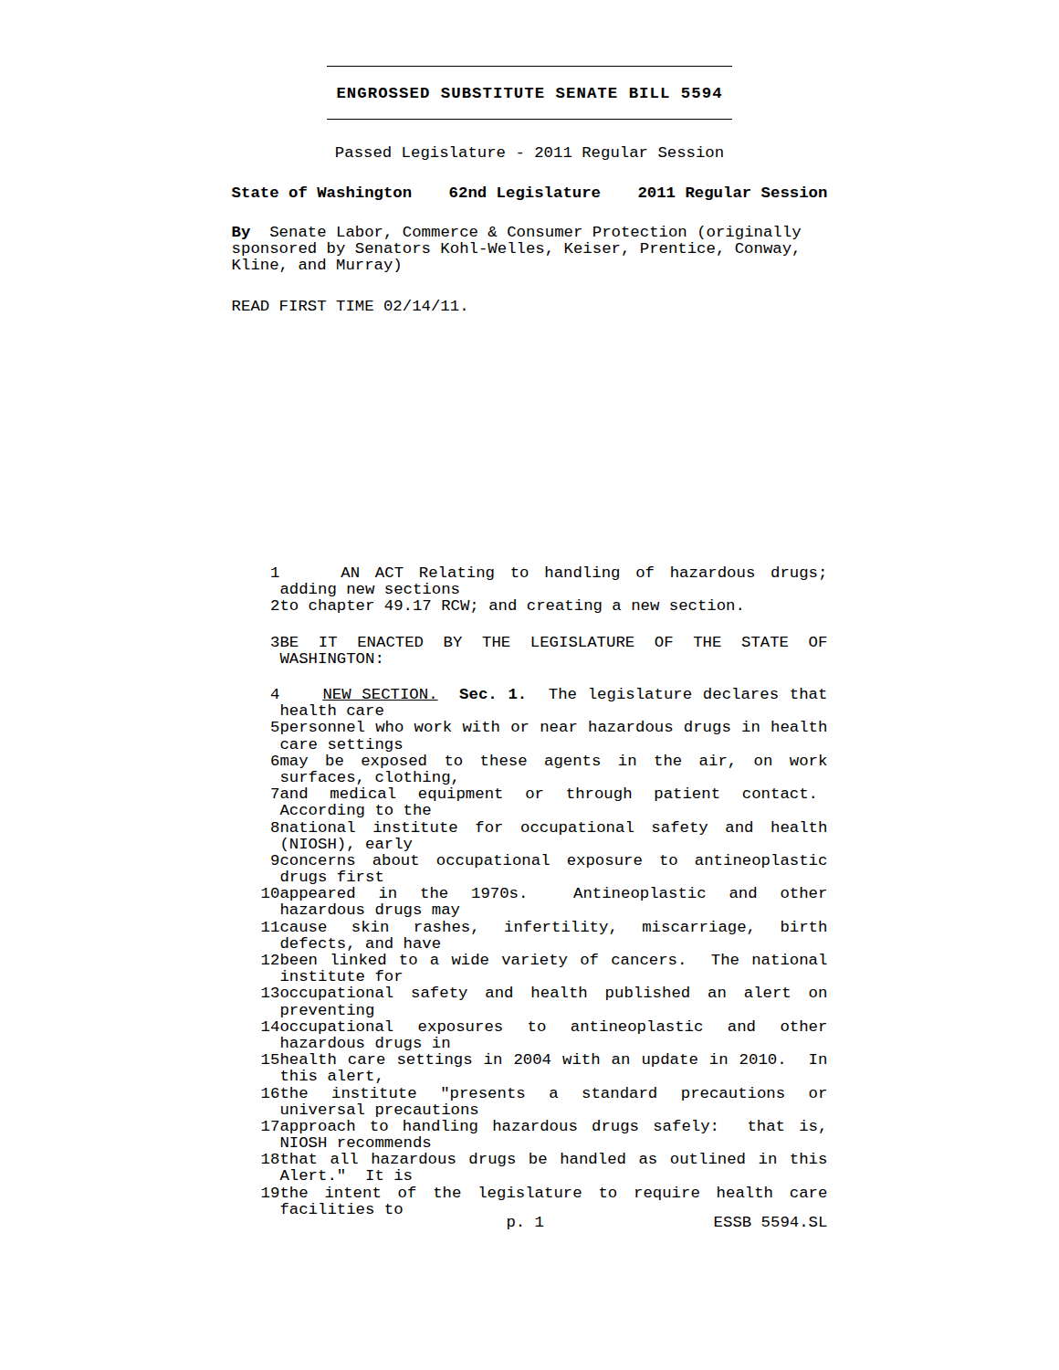ENGROSSED SUBSTITUTE SENATE BILL 5594
Passed Legislature - 2011 Regular Session
State of Washington 62nd Legislature 2011 Regular Session
By Senate Labor, Commerce & Consumer Protection (originally sponsored by Senators Kohl-Welles, Keiser, Prentice, Conway, Kline, and Murray)
READ FIRST TIME 02/14/11.
| 1 | AN ACT Relating to handling of hazardous drugs; adding new sections |
| 2 | to chapter 49.17 RCW; and creating a new section. |
| 3 | BE IT ENACTED BY THE LEGISLATURE OF THE STATE OF WASHINGTON: |
| 4 | NEW SECTION. Sec. 1. The legislature declares that health care |
| 5 | personnel who work with or near hazardous drugs in health care settings |
| 6 | may be exposed to these agents in the air, on work surfaces, clothing, |
| 7 | and medical equipment or through patient contact. According to the |
| 8 | national institute for occupational safety and health (NIOSH), early |
| 9 | concerns about occupational exposure to antineoplastic drugs first |
| 10 | appeared in the 1970s. Antineoplastic and other hazardous drugs may |
| 11 | cause skin rashes, infertility, miscarriage, birth defects, and have |
| 12 | been linked to a wide variety of cancers. The national institute for |
| 13 | occupational safety and health published an alert on preventing |
| 14 | occupational exposures to antineoplastic and other hazardous drugs in |
| 15 | health care settings in 2004 with an update in 2010. In this alert, |
| 16 | the institute "presents a standard precautions or universal precautions |
| 17 | approach to handling hazardous drugs safely: that is, NIOSH recommends |
| 18 | that all hazardous drugs be handled as outlined in this Alert." It is |
| 19 | the intent of the legislature to require health care facilities to |
p. 1 ESSB 5594.SL